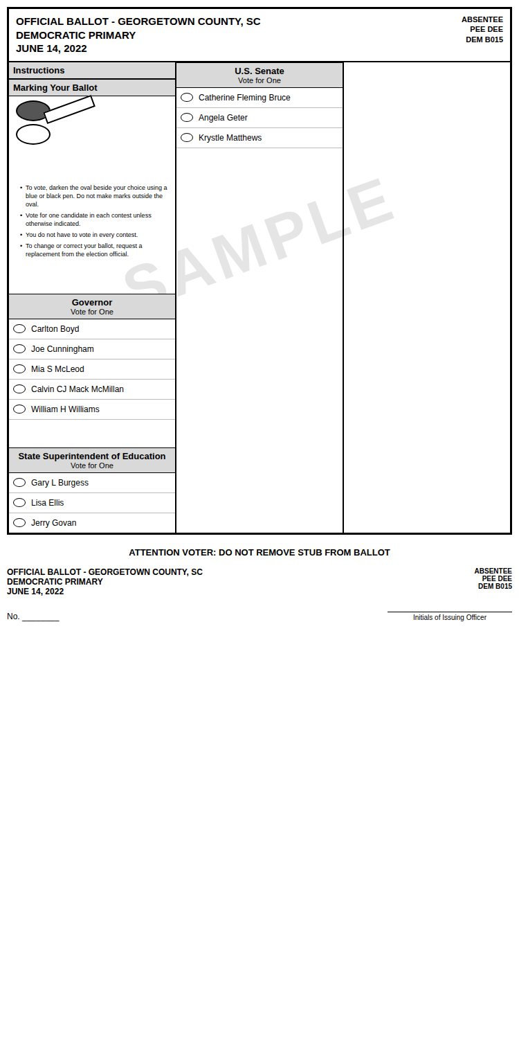SAMPLE
OFFICIAL BALLOT - GEORGETOWN COUNTY, SC
DEMOCRATIC PRIMARY
JUNE 14, 2022
ABSENTEE
PEE DEE
DEM B015
Instructions
Marking Your Ballot
To vote, darken the oval beside your choice using a blue or black pen. Do not make marks outside the oval.
Vote for one candidate in each contest unless otherwise indicated.
You do not have to vote in every contest.
To change or correct your ballot, request a replacement from the election official.
Governor Vote for One
Carlton Boyd
Joe Cunningham
Mia S McLeod
Calvin CJ Mack McMillan
William H Williams
State Superintendent of Education Vote for One
Gary L Burgess
Lisa Ellis
Jerry Govan
U.S. Senate Vote for One
Catherine Fleming Bruce
Angela Geter
Krystle Matthews
ATTENTION VOTER: DO NOT REMOVE STUB FROM BALLOT
OFFICIAL BALLOT - GEORGETOWN COUNTY, SC
DEMOCRATIC PRIMARY
JUNE 14, 2022
ABSENTEE
PEE DEE
DEM B015
No. ________
Initials of Issuing Officer